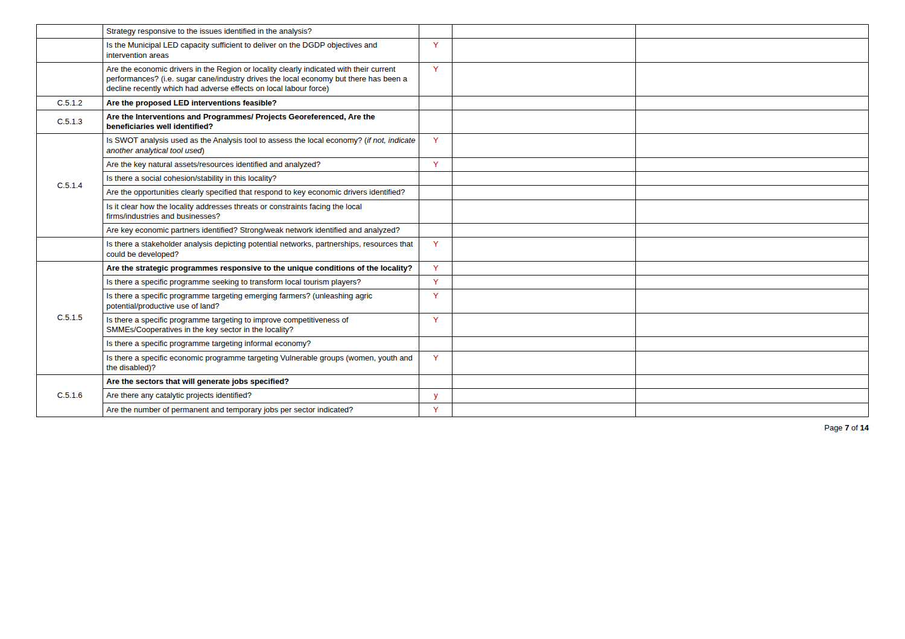| | Strategy responsive to the issues identified in the analysis? | | | |
| | Is the Municipal LED capacity sufficient to deliver on the DGDP objectives and intervention areas | Y | | |
| | Are the economic drivers in the Region or locality clearly indicated with their current performances? (i.e. sugar cane/industry drives the local economy but there has been a decline recently which had adverse effects on local labour force) | Y | | |
| C.5.1.2 | Are the proposed LED interventions feasible? | | | |
| C.5.1.3 | Are the Interventions and Programmes/ Projects Georeferenced, Are the beneficiaries well identified? | | | |
| C.5.1.4 | Is SWOT analysis used as the Analysis tool to assess the local economy? ( if not, indicate another analytical tool used ) | Y | | |
| Are the key natural assets/resources identified and analyzed? | Y | | |
| Is there a social cohesion/stability in this locality? | | | |
| Are the opportunities clearly specified that respond to key economic drivers identified? | | | |
| Is it clear how the locality addresses threats or constraints facing the local firms/industries and businesses? | | | |
| Are key economic partners identified? Strong/weak network identified and analyzed? | | | |
| | Is there a stakeholder analysis depicting potential networks, partnerships, resources that could be developed? | Y | | |
| C.5.1.5 | Are the strategic programmes responsive to the unique conditions of the locality? | Y | | |
| Is there a specific programme seeking to transform local tourism players? | Y | | |
| Is there a specific programme targeting emerging farmers? (unleashing agric potential/productive use of land? | Y | | |
| Is there a specific programme targeting to improve competitiveness of SMMEs/Cooperatives in the key sector in the locality? | Y | | |
| Is there a specific programme targeting informal economy? | | | |
| Is there a specific economic programme targeting Vulnerable groups (women, youth and the disabled)? | Y | | |
| C.5.1.6 | Are the sectors that will generate jobs specified? | | | |
| Are there any catalytic projects identified? | y | | |
| Are the number of permanent and temporary jobs per sector indicated? | Y | | |
Page 7 of 14